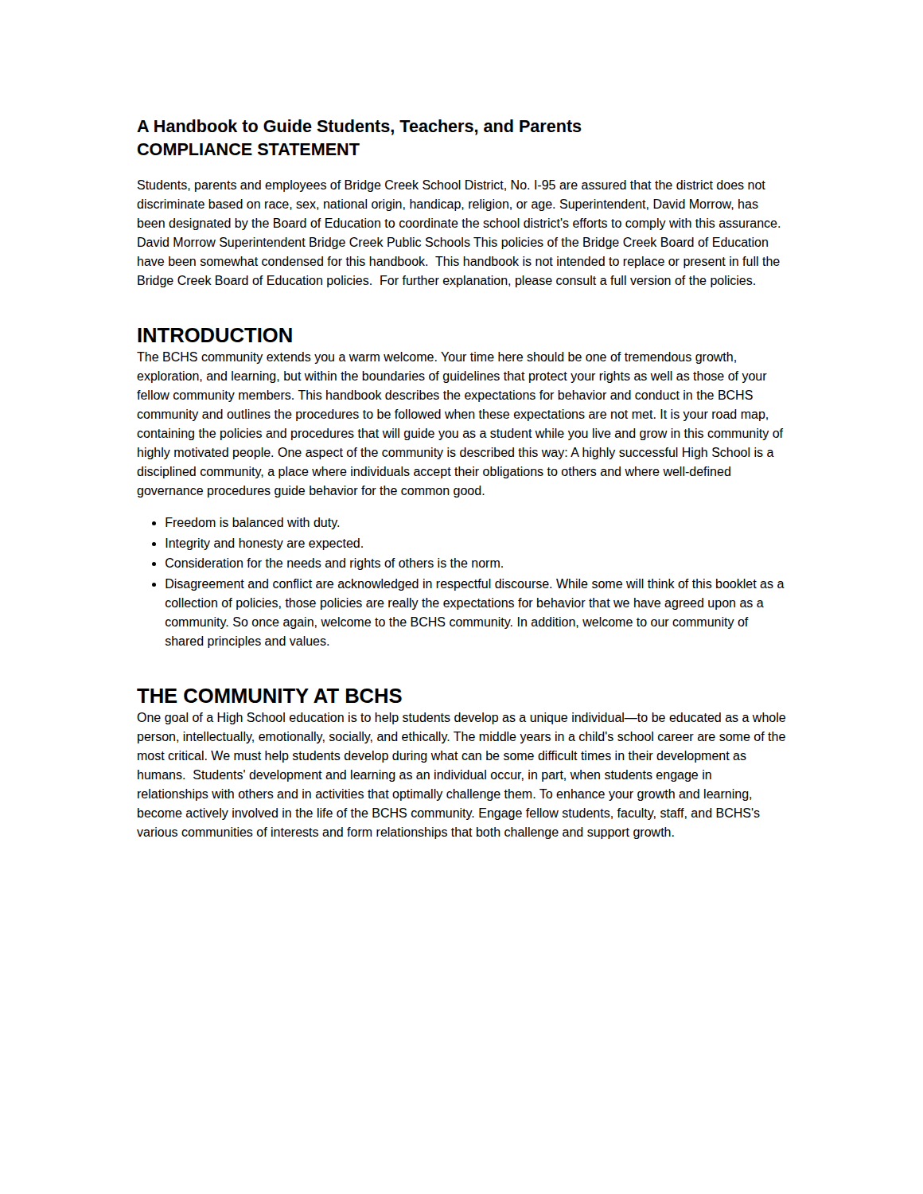A Handbook to Guide Students, Teachers, and Parents
COMPLIANCE STATEMENT
Students, parents and employees of Bridge Creek School District, No. I-95 are assured that the district does not discriminate based on race, sex, national origin, handicap, religion, or age. Superintendent, David Morrow, has been designated by the Board of Education to coordinate the school district's efforts to comply with this assurance. David Morrow Superintendent Bridge Creek Public Schools This policies of the Bridge Creek Board of Education have been somewhat condensed for this handbook. This handbook is not intended to replace or present in full the Bridge Creek Board of Education policies. For further explanation, please consult a full version of the policies.
INTRODUCTION
The BCHS community extends you a warm welcome. Your time here should be one of tremendous growth, exploration, and learning, but within the boundaries of guidelines that protect your rights as well as those of your fellow community members. This handbook describes the expectations for behavior and conduct in the BCHS community and outlines the procedures to be followed when these expectations are not met. It is your road map, containing the policies and procedures that will guide you as a student while you live and grow in this community of highly motivated people. One aspect of the community is described this way: A highly successful High School is a disciplined community, a place where individuals accept their obligations to others and where well-defined governance procedures guide behavior for the common good.
Freedom is balanced with duty.
Integrity and honesty are expected.
Consideration for the needs and rights of others is the norm.
Disagreement and conflict are acknowledged in respectful discourse. While some will think of this booklet as a collection of policies, those policies are really the expectations for behavior that we have agreed upon as a community. So once again, welcome to the BCHS community. In addition, welcome to our community of shared principles and values.
THE COMMUNITY AT BCHS
One goal of a High School education is to help students develop as a unique individual—to be educated as a whole person, intellectually, emotionally, socially, and ethically. The middle years in a child's school career are some of the most critical. We must help students develop during what can be some difficult times in their development as humans. Students' development and learning as an individual occur, in part, when students engage in relationships with others and in activities that optimally challenge them. To enhance your growth and learning, become actively involved in the life of the BCHS community. Engage fellow students, faculty, staff, and BCHS's various communities of interests and form relationships that both challenge and support growth.